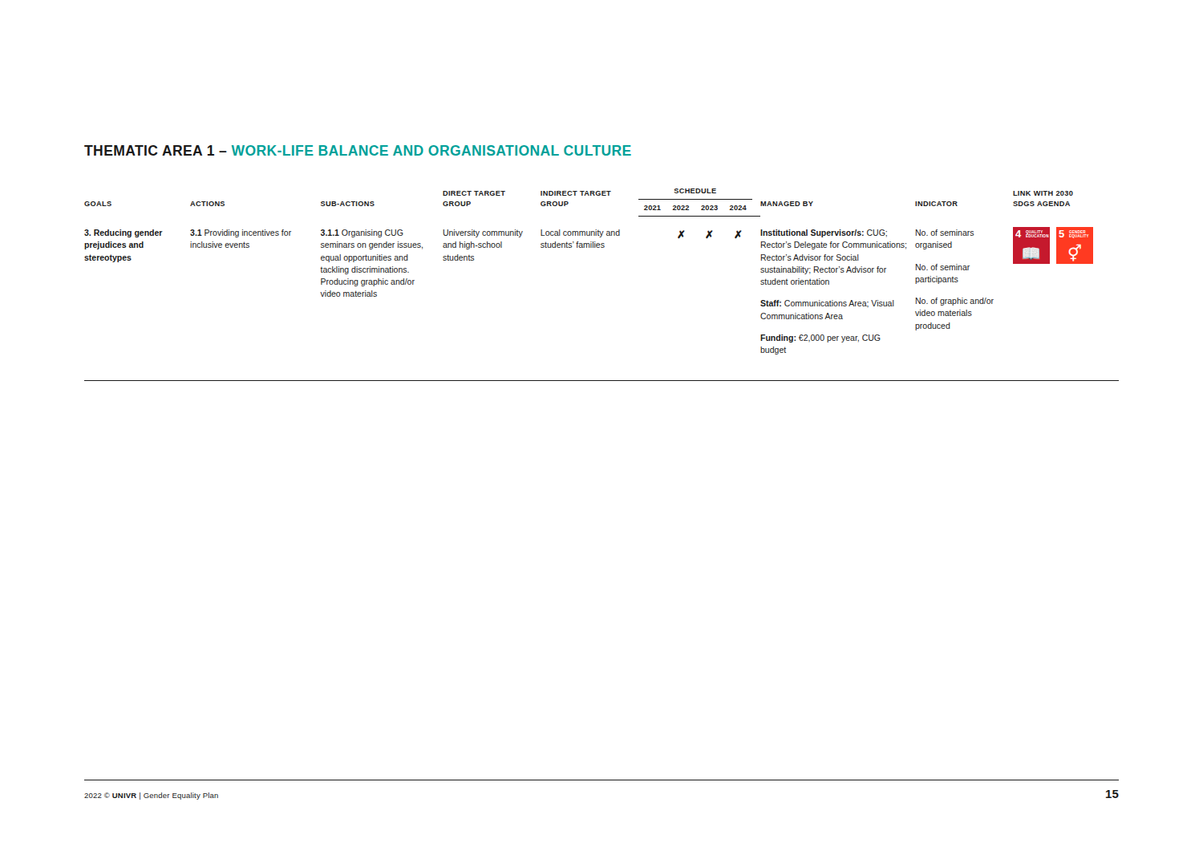Thematic Area 1 – Work-Life Balance and Organisational Culture
| Goals | Actions | Sub-actions | Direct target group | Indirect target group | Schedule 2021 2022 2023 2024 | Managed by | Indicator | Link with 2030 SDGs Agenda |
| --- | --- | --- | --- | --- | --- | --- | --- | --- |
| 3. Reducing gender prejudices and stereotypes | 3.1 Providing incentives for inclusive events | 3.1.1 Organising CUG seminars on gender issues, equal opportunities and tackling discriminations. Producing graphic and/or video materials | University community and high-school students | Local community and students’ families | ✗ ✗ ✗ | Institutional Supervisor/s: CUG; Rector’s Delegate for Communications; Rector’s Advisor for Social sustainability; Rector’s Advisor for student orientation Staff: Communications Area; Visual Communications Area Funding: €2,000 per year, CUG budget | No. of seminars organised No. of seminar participants No. of graphic and/or video materials produced | 4 Quality Education 📖 5 Gender Equality ⚥ |
2022 © UNIVR | Gender Equality Plan
15